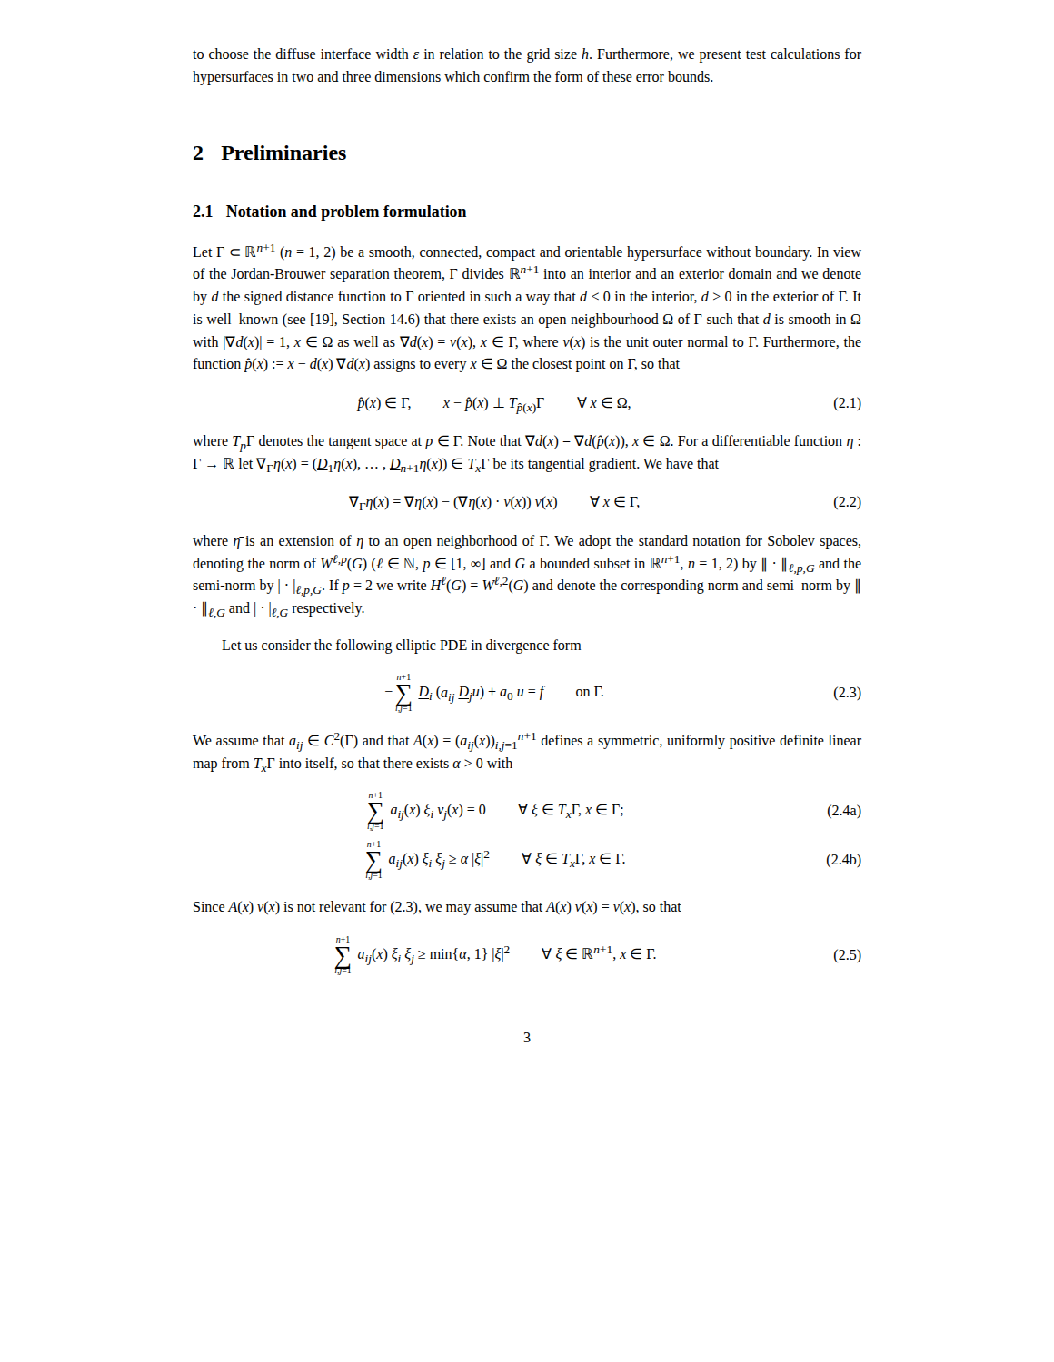to choose the diffuse interface width ε in relation to the grid size h. Furthermore, we present test calculations for hypersurfaces in two and three dimensions which confirm the form of these error bounds.
2 Preliminaries
2.1 Notation and problem formulation
Let Γ ⊂ ℝn+1 (n = 1, 2) be a smooth, connected, compact and orientable hypersurface without boundary. In view of the Jordan-Brouwer separation theorem, Γ divides ℝn+1 into an interior and an exterior domain and we denote by d the signed distance function to Γ oriented in such a way that d < 0 in the interior, d > 0 in the exterior of Γ. It is well–known (see [19], Section 14.6) that there exists an open neighbourhood Ω of Γ such that d is smooth in Ω with |∇d(x)| = 1, x ∈ Ω as well as ∇d(x) = ν(x), x ∈ Γ, where ν(x) is the unit outer normal to Γ. Furthermore, the function p̂(x) := x − d(x) ∇d(x) assigns to every x ∈ Ω the closest point on Γ, so that
p̂(x) ∈ Γ, x − p̂(x) ⊥ Tp̂(x)Γ ∀ x ∈ Ω,
(2.1)
where Tp Γ denotes the tangent space at p ∈ Γ. Note that ∇d(x) = ∇d(p̂(x)), x ∈ Ω. For a differentiable function η : Γ → ℝ let ∇Γη(x) = (D1η(x), … , Dn+1η(x)) ∈ Tx Γ be its tangential gradient. We have that
∇Γη(x) = ∇η̄(x) − (∇η̄(x) · ν(x)) ν(x) ∀ x ∈ Γ,
(2.2)
where η̄ is an extension of η to an open neighborhood of Γ. We adopt the standard notation for Sobolev spaces, denoting the norm of Wℓ,p(G) (ℓ ∈ ℕ, p ∈ [1, ∞] and G a bounded subset in ℝn+1, n = 1, 2) by ∥ · ∥ℓ,p,G and the semi-norm by | · |ℓ,p,G. If p = 2 we write Hℓ(G) = Wℓ,2(G) and denote the corresponding norm and semi–norm by ∥ · ∥ℓ,G and | · |ℓ,G respectively.
Let us consider the following elliptic PDE in divergence form
−n+1∑i,j=1 Di (aij Dju) + a0 u = f on Γ.
(2.3)
We assume that aij ∈ C2(Γ) and that A(x) = (aij(x))i,j=1n+1 defines a symmetric, uniformly positive definite linear map from Tx Γ into itself, so that there exists α > 0 with
n+1∑i,j=1 aij(x) ξi νj(x) = 0 ∀ ξ ∈ Tx Γ, x ∈ Γ;
(2.4a)
n+1∑i,j=1 aij(x) ξi ξj ≥ α |ξ|2 ∀ ξ ∈ Tx Γ, x ∈ Γ.
(2.4b)
Since A(x) ν(x) is not relevant for (2.3), we may assume that A(x) ν(x) = ν(x), so that
n+1∑i,j=1 aij(x) ξi ξj ≥ min{α, 1} |ξ|2 ∀ ξ ∈ ℝn+1, x ∈ Γ.
(2.5)
3